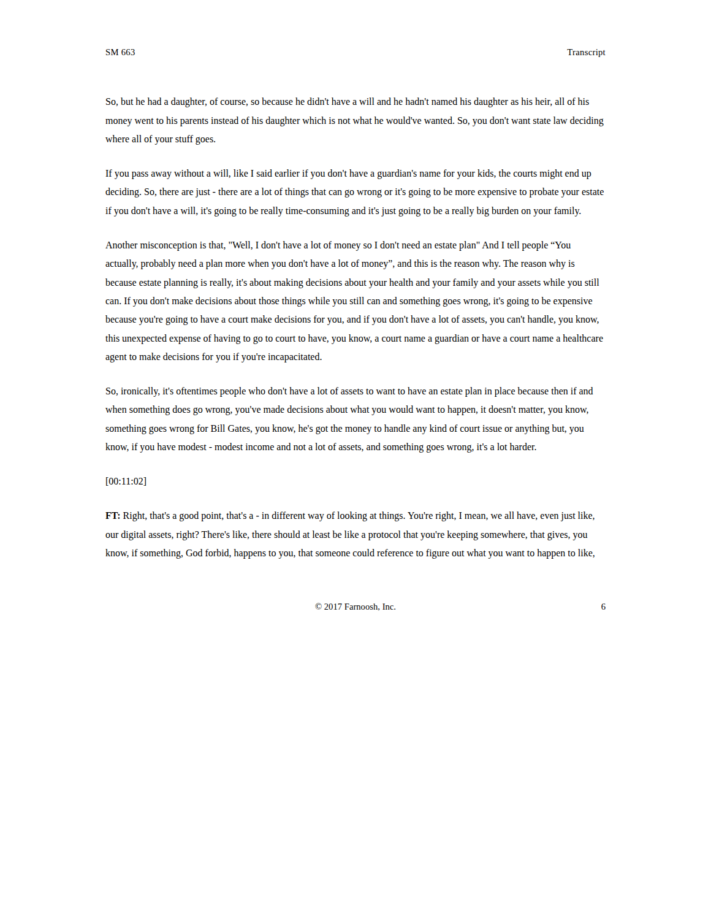SM 663 Transcript
So, but he had a daughter, of course, so because he didn't have a will and he hadn't named his daughter as his heir, all of his money went to his parents instead of his daughter which is not what he would've wanted. So, you don't want state law deciding where all of your stuff goes.
If you pass away without a will, like I said earlier if you don't have a guardian's name for your kids, the courts might end up deciding. So, there are just - there are a lot of things that can go wrong or it's going to be more expensive to probate your estate if you don't have a will, it's going to be really time-consuming and it's just going to be a really big burden on your family.
Another misconception is that, "Well, I don't have a lot of money so I don't need an estate plan" And I tell people “You actually, probably need a plan more when you don't have a lot of money”, and this is the reason why. The reason why is because estate planning is really, it's about making decisions about your health and your family and your assets while you still can. If you don't make decisions about those things while you still can and something goes wrong, it's going to be expensive because you're going to have a court make decisions for you, and if you don't have a lot of assets, you can't handle, you know, this unexpected expense of having to go to court to have, you know, a court name a guardian or have a court name a healthcare agent to make decisions for you if you're incapacitated.
So, ironically, it's oftentimes people who don't have a lot of assets to want to have an estate plan in place because then if and when something does go wrong, you've made decisions about what you would want to happen, it doesn't matter, you know, something goes wrong for Bill Gates, you know, he's got the money to handle any kind of court issue or anything but, you know, if you have modest - modest income and not a lot of assets, and something goes wrong, it's a lot harder.
[00:11:02]
FT: Right, that's a good point, that's a - in different way of looking at things. You're right, I mean, we all have, even just like, our digital assets, right? There's like, there should at least be like a protocol that you're keeping somewhere, that gives, you know, if something, God forbid, happens to you, that someone could reference to figure out what you want to happen to like,
© 2017 Farnoosh, Inc. 6